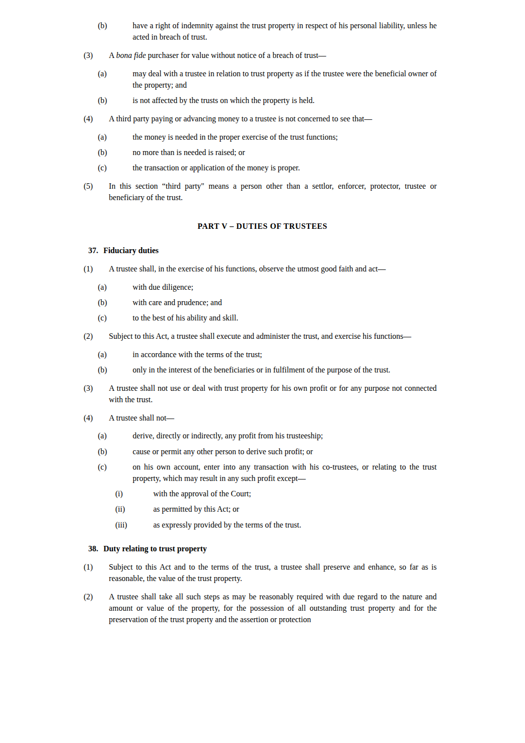(b) have a right of indemnity against the trust property in respect of his personal liability, unless he acted in breach of trust.
(3) A bona fide purchaser for value without notice of a breach of trust—
(a) may deal with a trustee in relation to trust property as if the trustee were the beneficial owner of the property; and
(b) is not affected by the trusts on which the property is held.
(4) A third party paying or advancing money to a trustee is not concerned to see that—
(a) the money is needed in the proper exercise of the trust functions;
(b) no more than is needed is raised; or
(c) the transaction or application of the money is proper.
(5) In this section “third party" means a person other than a settlor, enforcer, protector, trustee or beneficiary of the trust.
PART V – DUTIES OF TRUSTEES
37. Fiduciary duties
(1) A trustee shall, in the exercise of his functions, observe the utmost good faith and act—
(a) with due diligence;
(b) with care and prudence; and
(c) to the best of his ability and skill.
(2) Subject to this Act, a trustee shall execute and administer the trust, and exercise his functions—
(a) in accordance with the terms of the trust;
(b) only in the interest of the beneficiaries or in fulfilment of the purpose of the trust.
(3) A trustee shall not use or deal with trust property for his own profit or for any purpose not connected with the trust.
(4) A trustee shall not—
(a) derive, directly or indirectly, any profit from his trusteeship;
(b) cause or permit any other person to derive such profit; or
(c) on his own account, enter into any transaction with his co-trustees, or relating to the trust property, which may result in any such profit except—
(i) with the approval of the Court;
(ii) as permitted by this Act; or
(iii) as expressly provided by the terms of the trust.
38. Duty relating to trust property
(1) Subject to this Act and to the terms of the trust, a trustee shall preserve and enhance, so far as is reasonable, the value of the trust property.
(2) A trustee shall take all such steps as may be reasonably required with due regard to the nature and amount or value of the property, for the possession of all outstanding trust property and for the preservation of the trust property and the assertion or protection